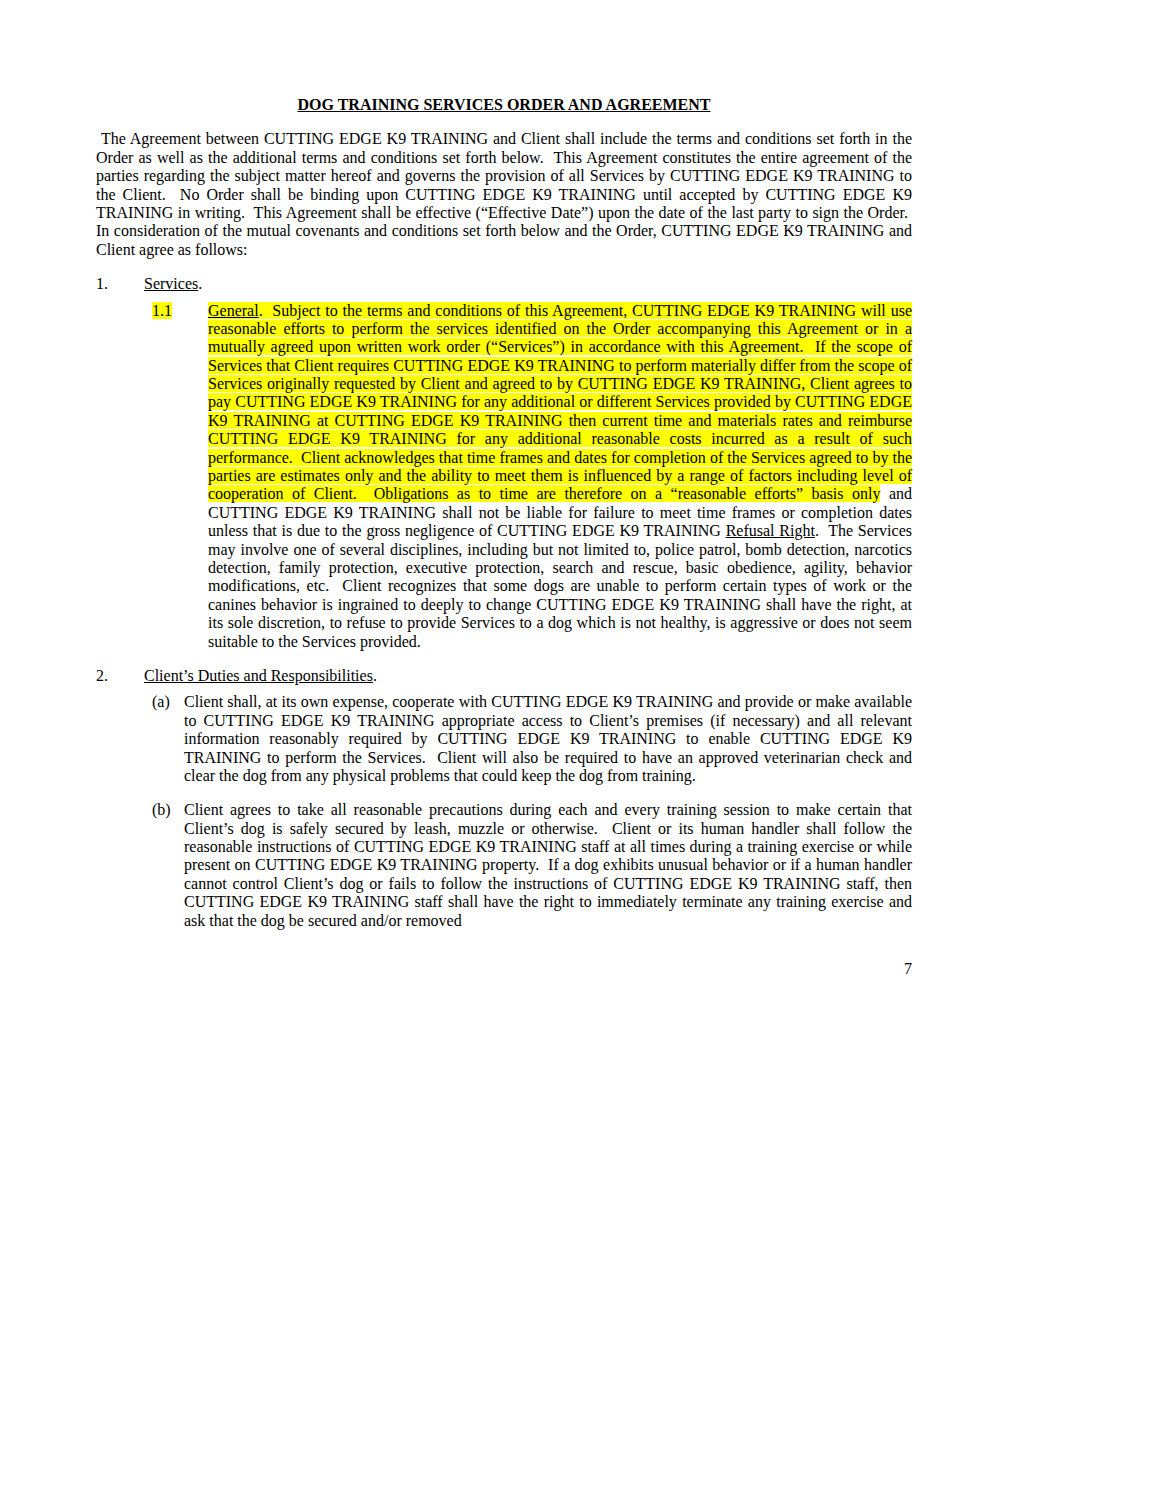DOG TRAINING SERVICES ORDER AND AGREEMENT
The Agreement between CUTTING EDGE K9 TRAINING and Client shall include the terms and conditions set forth in the Order as well as the additional terms and conditions set forth below. This Agreement constitutes the entire agreement of the parties regarding the subject matter hereof and governs the provision of all Services by CUTTING EDGE K9 TRAINING to the Client. No Order shall be binding upon CUTTING EDGE K9 TRAINING until accepted by CUTTING EDGE K9 TRAINING in writing. This Agreement shall be effective (“Effective Date”) upon the date of the last party to sign the Order. In consideration of the mutual covenants and conditions set forth below and the Order, CUTTING EDGE K9 TRAINING and Client agree as follows:
1. Services.
1.1 General. Subject to the terms and conditions of this Agreement, CUTTING EDGE K9 TRAINING will use reasonable efforts to perform the services identified on the Order accompanying this Agreement or in a mutually agreed upon written work order (“Services”) in accordance with this Agreement. If the scope of Services that Client requires CUTTING EDGE K9 TRAINING to perform materially differ from the scope of Services originally requested by Client and agreed to by CUTTING EDGE K9 TRAINING, Client agrees to pay CUTTING EDGE K9 TRAINING for any additional or different Services provided by CUTTING EDGE K9 TRAINING at CUTTING EDGE K9 TRAINING then current time and materials rates and reimburse CUTTING EDGE K9 TRAINING for any additional reasonable costs incurred as a result of such performance. Client acknowledges that time frames and dates for completion of the Services agreed to by the parties are estimates only and the ability to meet them is influenced by a range of factors including level of cooperation of Client. Obligations as to time are therefore on a “reasonable efforts” basis only and CUTTING EDGE K9 TRAINING shall not be liable for failure to meet time frames or completion dates unless that is due to the gross negligence of CUTTING EDGE K9 TRAINING Refusal Right. The Services may involve one of several disciplines, including but not limited to, police patrol, bomb detection, narcotics detection, family protection, executive protection, search and rescue, basic obedience, agility, behavior modifications, etc. Client recognizes that some dogs are unable to perform certain types of work or the canines behavior is ingrained to deeply to change CUTTING EDGE K9 TRAINING shall have the right, at its sole discretion, to refuse to provide Services to a dog which is not healthy, is aggressive or does not seem suitable to the Services provided.
2. Client’s Duties and Responsibilities.
(a) Client shall, at its own expense, cooperate with CUTTING EDGE K9 TRAINING and provide or make available to CUTTING EDGE K9 TRAINING appropriate access to Client’s premises (if necessary) and all relevant information reasonably required by CUTTING EDGE K9 TRAINING to enable CUTTING EDGE K9 TRAINING to perform the Services. Client will also be required to have an approved veterinarian check and clear the dog from any physical problems that could keep the dog from training.
(b) Client agrees to take all reasonable precautions during each and every training session to make certain that Client’s dog is safely secured by leash, muzzle or otherwise. Client or its human handler shall follow the reasonable instructions of CUTTING EDGE K9 TRAINING staff at all times during a training exercise or while present on CUTTING EDGE K9 TRAINING property. If a dog exhibits unusual behavior or if a human handler cannot control Client’s dog or fails to follow the instructions of CUTTING EDGE K9 TRAINING staff, then CUTTING EDGE K9 TRAINING staff shall have the right to immediately terminate any training exercise and ask that the dog be secured and/or removed
7